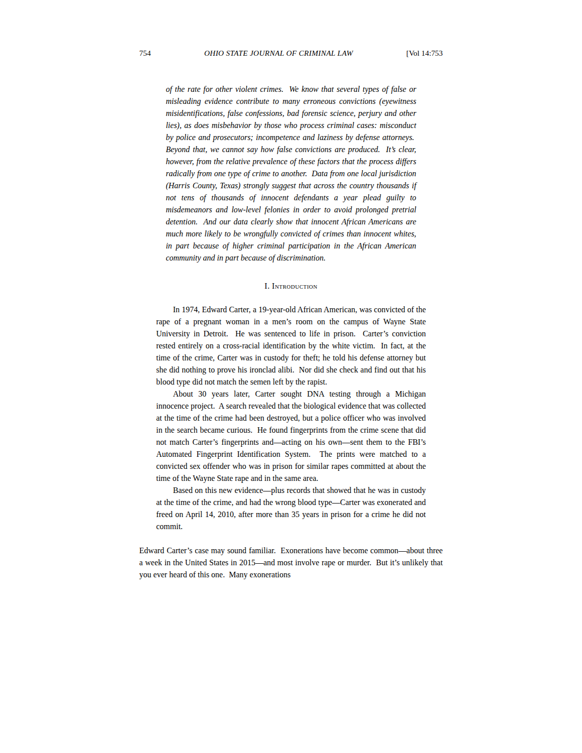754 OHIO STATE JOURNAL OF CRIMINAL LAW [Vol 14:753
of the rate for other violent crimes. We know that several types of false or misleading evidence contribute to many erroneous convictions (eyewitness misidentifications, false confessions, bad forensic science, perjury and other lies), as does misbehavior by those who process criminal cases: misconduct by police and prosecutors; incompetence and laziness by defense attorneys. Beyond that, we cannot say how false convictions are produced. It’s clear, however, from the relative prevalence of these factors that the process differs radically from one type of crime to another. Data from one local jurisdiction (Harris County, Texas) strongly suggest that across the country thousands if not tens of thousands of innocent defendants a year plead guilty to misdemeanors and low-level felonies in order to avoid prolonged pretrial detention. And our data clearly show that innocent African Americans are much more likely to be wrongfully convicted of crimes than innocent whites, in part because of higher criminal participation in the African American community and in part because of discrimination.
I. Introduction
In 1974, Edward Carter, a 19-year-old African American, was convicted of the rape of a pregnant woman in a men’s room on the campus of Wayne State University in Detroit. He was sentenced to life in prison. Carter’s conviction rested entirely on a cross-racial identification by the white victim. In fact, at the time of the crime, Carter was in custody for theft; he told his defense attorney but she did nothing to prove his ironclad alibi. Nor did she check and find out that his blood type did not match the semen left by the rapist.
About 30 years later, Carter sought DNA testing through a Michigan innocence project. A search revealed that the biological evidence that was collected at the time of the crime had been destroyed, but a police officer who was involved in the search became curious. He found fingerprints from the crime scene that did not match Carter’s fingerprints and—acting on his own—sent them to the FBI’s Automated Fingerprint Identification System. The prints were matched to a convicted sex offender who was in prison for similar rapes committed at about the time of the Wayne State rape and in the same area.
Based on this new evidence—plus records that showed that he was in custody at the time of the crime, and had the wrong blood type—Carter was exonerated and freed on April 14, 2010, after more than 35 years in prison for a crime he did not commit.
Edward Carter’s case may sound familiar. Exonerations have become common—about three a week in the United States in 2015—and most involve rape or murder. But it’s unlikely that you ever heard of this one. Many exonerations